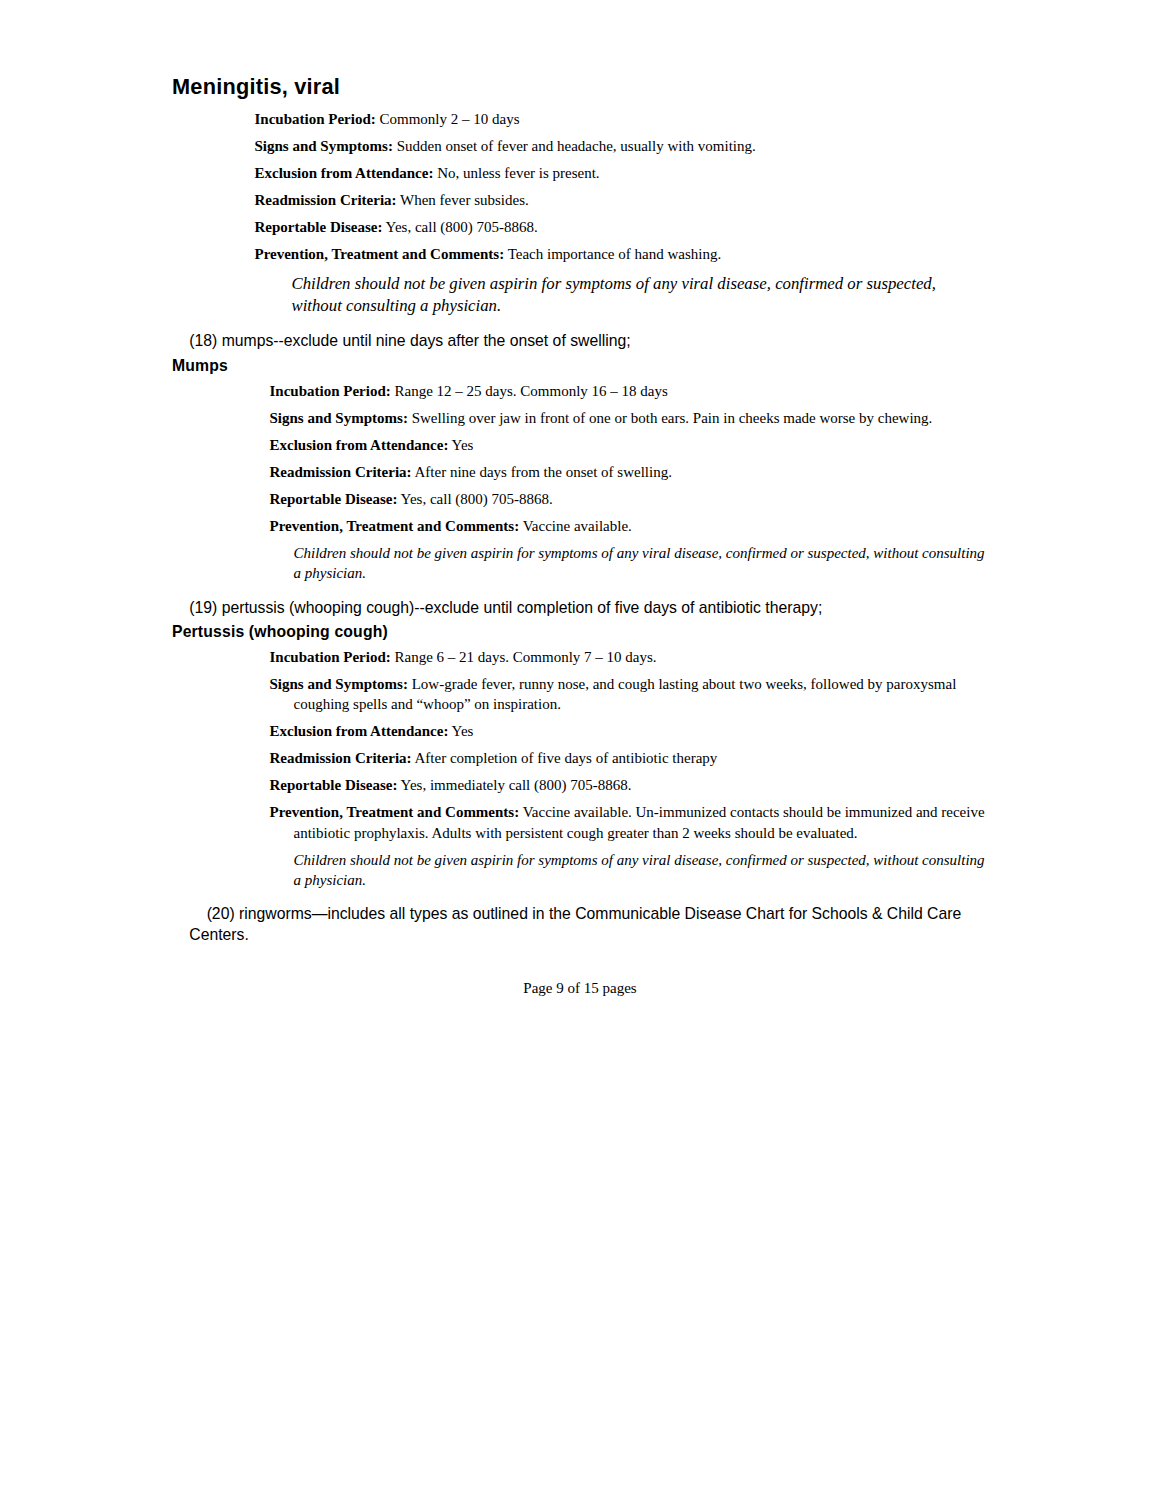Meningitis, viral
Incubation Period: Commonly 2 – 10 days
Signs and Symptoms: Sudden onset of fever and headache, usually with vomiting.
Exclusion from Attendance: No, unless fever is present.
Readmission Criteria: When fever subsides.
Reportable Disease: Yes, call (800) 705-8868.
Prevention, Treatment and Comments: Teach importance of hand washing.
Children should not be given aspirin for symptoms of any viral disease, confirmed or suspected, without consulting a physician.
(18) mumps--exclude until nine days after the onset of swelling;
Mumps
Incubation Period: Range 12 – 25 days. Commonly 16 – 18 days
Signs and Symptoms: Swelling over jaw in front of one or both ears. Pain in cheeks made worse by chewing.
Exclusion from Attendance: Yes
Readmission Criteria: After nine days from the onset of swelling.
Reportable Disease: Yes, call (800) 705-8868.
Prevention, Treatment and Comments: Vaccine available.
Children should not be given aspirin for symptoms of any viral disease, confirmed or suspected, without consulting a physician.
(19) pertussis (whooping cough)--exclude until completion of five days of antibiotic therapy;
Pertussis (whooping cough)
Incubation Period: Range 6 – 21 days. Commonly 7 – 10 days.
Signs and Symptoms: Low-grade fever, runny nose, and cough lasting about two weeks, followed by paroxysmal coughing spells and “whoop” on inspiration.
Exclusion from Attendance: Yes
Readmission Criteria: After completion of five days of antibiotic therapy
Reportable Disease: Yes, immediately call (800) 705-8868.
Prevention, Treatment and Comments: Vaccine available. Un-immunized contacts should be immunized and receive antibiotic prophylaxis. Adults with persistent cough greater than 2 weeks should be evaluated.
Children should not be given aspirin for symptoms of any viral disease, confirmed or suspected, without consulting a physician.
(20) ringworms—includes all types as outlined in the Communicable Disease Chart for Schools & Child Care Centers.
Page 9 of 15 pages